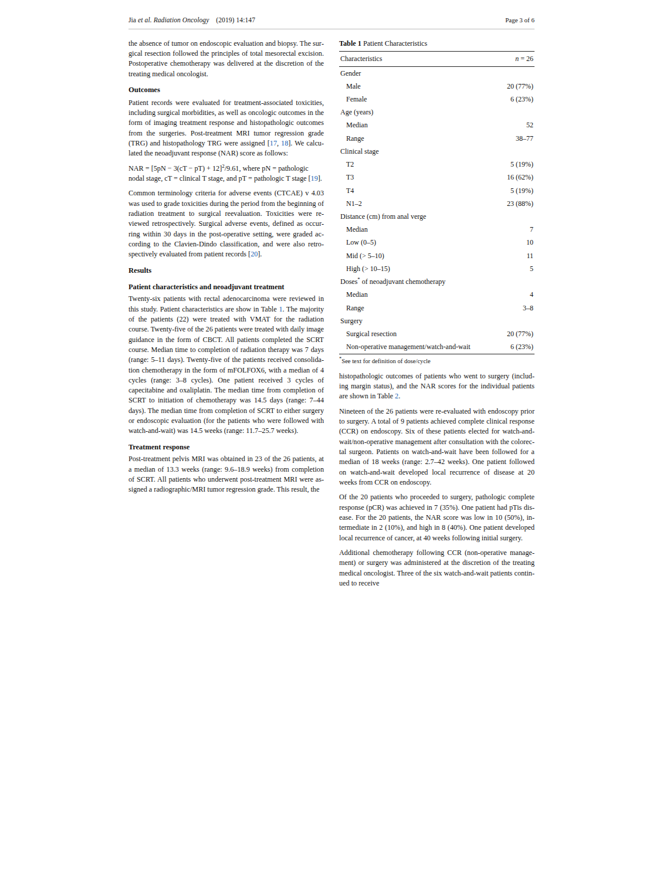Jia et al. Radiation Oncology (2019) 14:147
Page 3 of 6
the absence of tumor on endoscopic evaluation and biopsy. The surgical resection followed the principles of total mesorectal excision. Postoperative chemotherapy was delivered at the discretion of the treating medical oncologist.
Outcomes
Patient records were evaluated for treatment-associated toxicities, including surgical morbidities, as well as oncologic outcomes in the form of imaging treatment response and histopathologic outcomes from the surgeries. Post-treatment MRI tumor regression grade (TRG) and histopathology TRG were assigned [17, 18]. We calculated the neoadjuvant response (NAR) score as follows:
NAR = [5pN − 3(cT − pT) + 12]2/9.61, where pN = pathologic nodal stage, cT = clinical T stage, and pT = pathologic T stage [19].
Common terminology criteria for adverse events (CTCAE) v 4.03 was used to grade toxicities during the period from the beginning of radiation treatment to surgical reevaluation. Toxicities were reviewed retrospectively. Surgical adverse events, defined as occurring within 30 days in the post-operative setting, were graded according to the Clavien-Dindo classification, and were also retrospectively evaluated from patient records [20].
Results
Patient characteristics and neoadjuvant treatment
Twenty-six patients with rectal adenocarcinoma were reviewed in this study. Patient characteristics are show in Table 1. The majority of the patients (22) were treated with VMAT for the radiation course. Twenty-five of the 26 patients were treated with daily image guidance in the form of CBCT. All patients completed the SCRT course. Median time to completion of radiation therapy was 7 days (range: 5–11 days). Twenty-five of the patients received consolidation chemotherapy in the form of mFOLFOX6, with a median of 4 cycles (range: 3–8 cycles). One patient received 3 cycles of capecitabine and oxaliplatin. The median time from completion of SCRT to initiation of chemotherapy was 14.5 days (range: 7–44 days). The median time from completion of SCRT to either surgery or endoscopic evaluation (for the patients who were followed with watch-and-wait) was 14.5 weeks (range: 11.7–25.7 weeks).
Treatment response
Post-treatment pelvis MRI was obtained in 23 of the 26 patients, at a median of 13.3 weeks (range: 9.6–18.9 weeks) from completion of SCRT. All patients who underwent post-treatment MRI were assigned a radiographic/MRI tumor regression grade. This result, the
Table 1 Patient Characteristics
| Characteristics | n = 26 |
| --- | --- |
| Gender | |
| Male | 20 (77%) |
| Female | 6 (23%) |
| Age (years) | |
| Median | 52 |
| Range | 38–77 |
| Clinical stage | |
| T2 | 5 (19%) |
| T3 | 16 (62%) |
| T4 | 5 (19%) |
| N1–2 | 23 (88%) |
| Distance (cm) from anal verge | |
| Median | 7 |
| Low (0–5) | 10 |
| Mid (> 5–10) | 11 |
| High (> 10–15) | 5 |
| Doses * of neoadjuvant chemotherapy | |
| Median | 4 |
| Range | 3–8 |
| Surgery | |
| Surgical resection | 20 (77%) |
| Non-operative management/watch-and-wait | 6 (23%) |
*See text for definition of dose/cycle
histopathologic outcomes of patients who went to surgery (including margin status), and the NAR scores for the individual patients are shown in Table 2.
Nineteen of the 26 patients were re-evaluated with endoscopy prior to surgery. A total of 9 patients achieved complete clinical response (CCR) on endoscopy. Six of these patients elected for watch-and-wait/non-operative management after consultation with the colorectal surgeon. Patients on watch-and-wait have been followed for a median of 18 weeks (range: 2.7–42 weeks). One patient followed on watch-and-wait developed local recurrence of disease at 20 weeks from CCR on endoscopy.
Of the 20 patients who proceeded to surgery, pathologic complete response (pCR) was achieved in 7 (35%). One patient had pTis disease. For the 20 patients, the NAR score was low in 10 (50%), intermediate in 2 (10%), and high in 8 (40%). One patient developed local recurrence of cancer, at 40 weeks following initial surgery.
Additional chemotherapy following CCR (non-operative management) or surgery was administered at the discretion of the treating medical oncologist. Three of the six watch-and-wait patients continued to receive